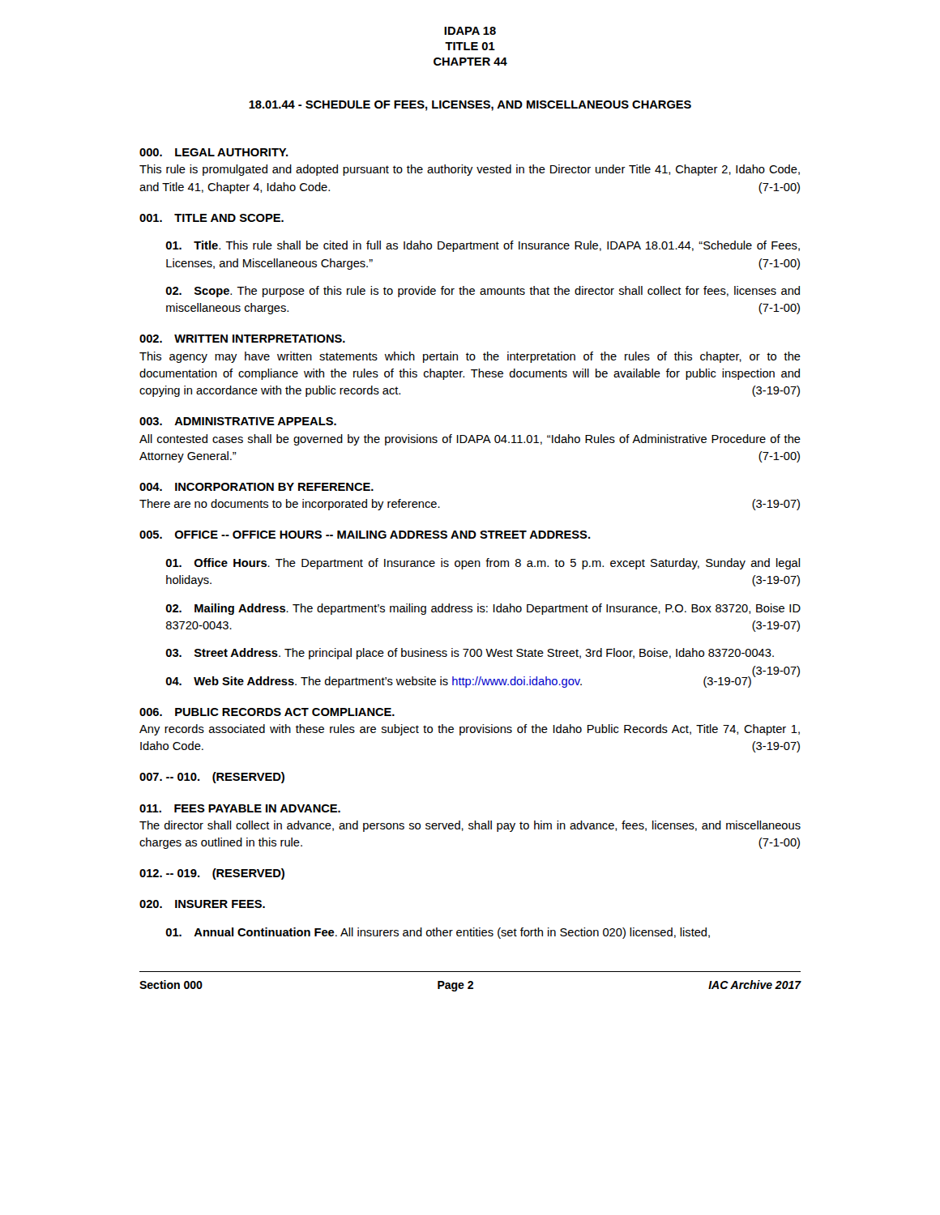IDAPA 18
TITLE 01
CHAPTER 44
18.01.44 - SCHEDULE OF FEES, LICENSES, AND MISCELLANEOUS CHARGES
000. LEGAL AUTHORITY.
This rule is promulgated and adopted pursuant to the authority vested in the Director under Title 41, Chapter 2, Idaho Code, and Title 41, Chapter 4, Idaho Code.(7-1-00)
001. TITLE AND SCOPE.
01. Title. This rule shall be cited in full as Idaho Department of Insurance Rule, IDAPA 18.01.44, “Schedule of Fees, Licenses, and Miscellaneous Charges.”(7-1-00)
02. Scope. The purpose of this rule is to provide for the amounts that the director shall collect for fees, licenses and miscellaneous charges.(7-1-00)
002. WRITTEN INTERPRETATIONS.
This agency may have written statements which pertain to the interpretation of the rules of this chapter, or to the documentation of compliance with the rules of this chapter. These documents will be available for public inspection and copying in accordance with the public records act.(3-19-07)
003. ADMINISTRATIVE APPEALS.
All contested cases shall be governed by the provisions of IDAPA 04.11.01, “Idaho Rules of Administrative Procedure of the Attorney General.”(7-1-00)
004. INCORPORATION BY REFERENCE.
There are no documents to be incorporated by reference.(3-19-07)
005. OFFICE -- OFFICE HOURS -- MAILING ADDRESS AND STREET ADDRESS.
01. Office Hours. The Department of Insurance is open from 8 a.m. to 5 p.m. except Saturday, Sunday and legal holidays.(3-19-07)
02. Mailing Address. The department’s mailing address is: Idaho Department of Insurance, P.O. Box 83720, Boise ID 83720-0043.(3-19-07)
03. Street Address. The principal place of business is 700 West State Street, 3rd Floor, Boise, Idaho 83720-0043.(3-19-07)
04. Web Site Address. The department’s website is http://www.doi.idaho.gov.(3-19-07)
006. PUBLIC RECORDS ACT COMPLIANCE.
Any records associated with these rules are subject to the provisions of the Idaho Public Records Act, Title 74, Chapter 1, Idaho Code.(3-19-07)
007. -- 010. (RESERVED)
011. FEES PAYABLE IN ADVANCE.
The director shall collect in advance, and persons so served, shall pay to him in advance, fees, licenses, and miscellaneous charges as outlined in this rule.(7-1-00)
012. -- 019. (RESERVED)
020. INSURER FEES.
01. Annual Continuation Fee. All insurers and other entities (set forth in Section 020) licensed, listed,
Section 000
Page 2
IAC Archive 2017